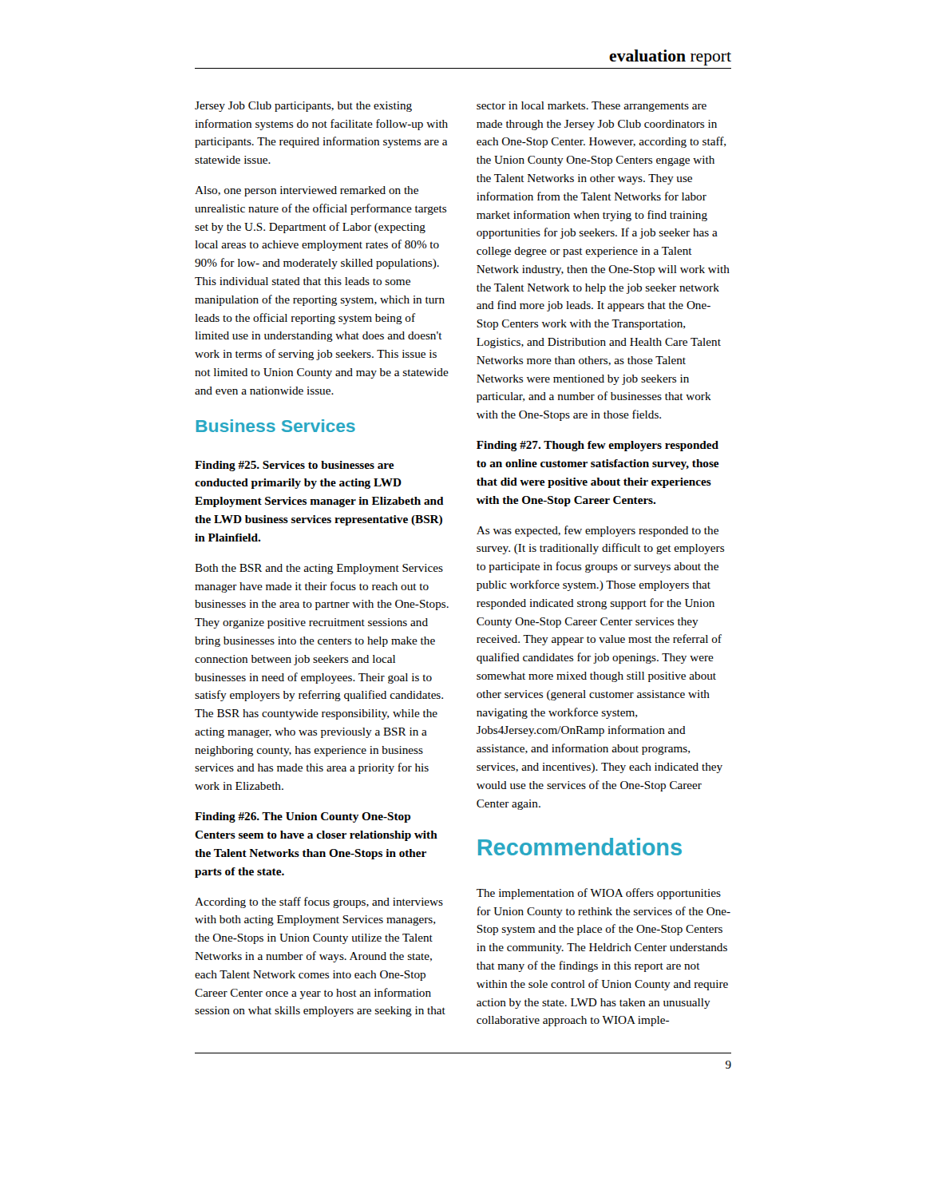evaluation report
Jersey Job Club participants, but the existing information systems do not facilitate follow-up with participants. The required information systems are a statewide issue.
Also, one person interviewed remarked on the unrealistic nature of the official performance targets set by the U.S. Department of Labor (expecting local areas to achieve employment rates of 80% to 90% for low- and moderately skilled populations). This individual stated that this leads to some manipulation of the reporting system, which in turn leads to the official reporting system being of limited use in understanding what does and doesn't work in terms of serving job seekers. This issue is not limited to Union County and may be a statewide and even a nationwide issue.
Business Services
Finding #25. Services to businesses are conducted primarily by the acting LWD Employment Services manager in Elizabeth and the LWD business services representative (BSR) in Plainfield.
Both the BSR and the acting Employment Services manager have made it their focus to reach out to businesses in the area to partner with the One-Stops. They organize positive recruitment sessions and bring businesses into the centers to help make the connection between job seekers and local businesses in need of employees. Their goal is to satisfy employers by referring qualified candidates. The BSR has countywide responsibility, while the acting manager, who was previously a BSR in a neighboring county, has experience in business services and has made this area a priority for his work in Elizabeth.
Finding #26. The Union County One-Stop Centers seem to have a closer relationship with the Talent Networks than One-Stops in other parts of the state.
According to the staff focus groups, and interviews with both acting Employment Services managers, the One-Stops in Union County utilize the Talent Networks in a number of ways. Around the state, each Talent Network comes into each One-Stop Career Center once a year to host an information session on what skills employers are seeking in that sector in local markets. These arrangements are made through the Jersey Job Club coordinators in each One-Stop Center. However, according to staff, the Union County One-Stop Centers engage with the Talent Networks in other ways. They use information from the Talent Networks for labor market information when trying to find training opportunities for job seekers. If a job seeker has a college degree or past experience in a Talent Network industry, then the One-Stop will work with the Talent Network to help the job seeker network and find more job leads. It appears that the One-Stop Centers work with the Transportation, Logistics, and Distribution and Health Care Talent Networks more than others, as those Talent Networks were mentioned by job seekers in particular, and a number of businesses that work with the One-Stops are in those fields.
Finding #27. Though few employers responded to an online customer satisfaction survey, those that did were positive about their experiences with the One-Stop Career Centers.
As was expected, few employers responded to the survey. (It is traditionally difficult to get employers to participate in focus groups or surveys about the public workforce system.) Those employers that responded indicated strong support for the Union County One-Stop Career Center services they received. They appear to value most the referral of qualified candidates for job openings. They were somewhat more mixed though still positive about other services (general customer assistance with navigating the workforce system, Jobs4Jersey.com/OnRamp information and assistance, and information about programs, services, and incentives). They each indicated they would use the services of the One-Stop Career Center again.
Recommendations
The implementation of WIOA offers opportunities for Union County to rethink the services of the One-Stop system and the place of the One-Stop Centers in the community. The Heldrich Center understands that many of the findings in this report are not within the sole control of Union County and require action by the state. LWD has taken an unusually collaborative approach to WIOA imple-
9